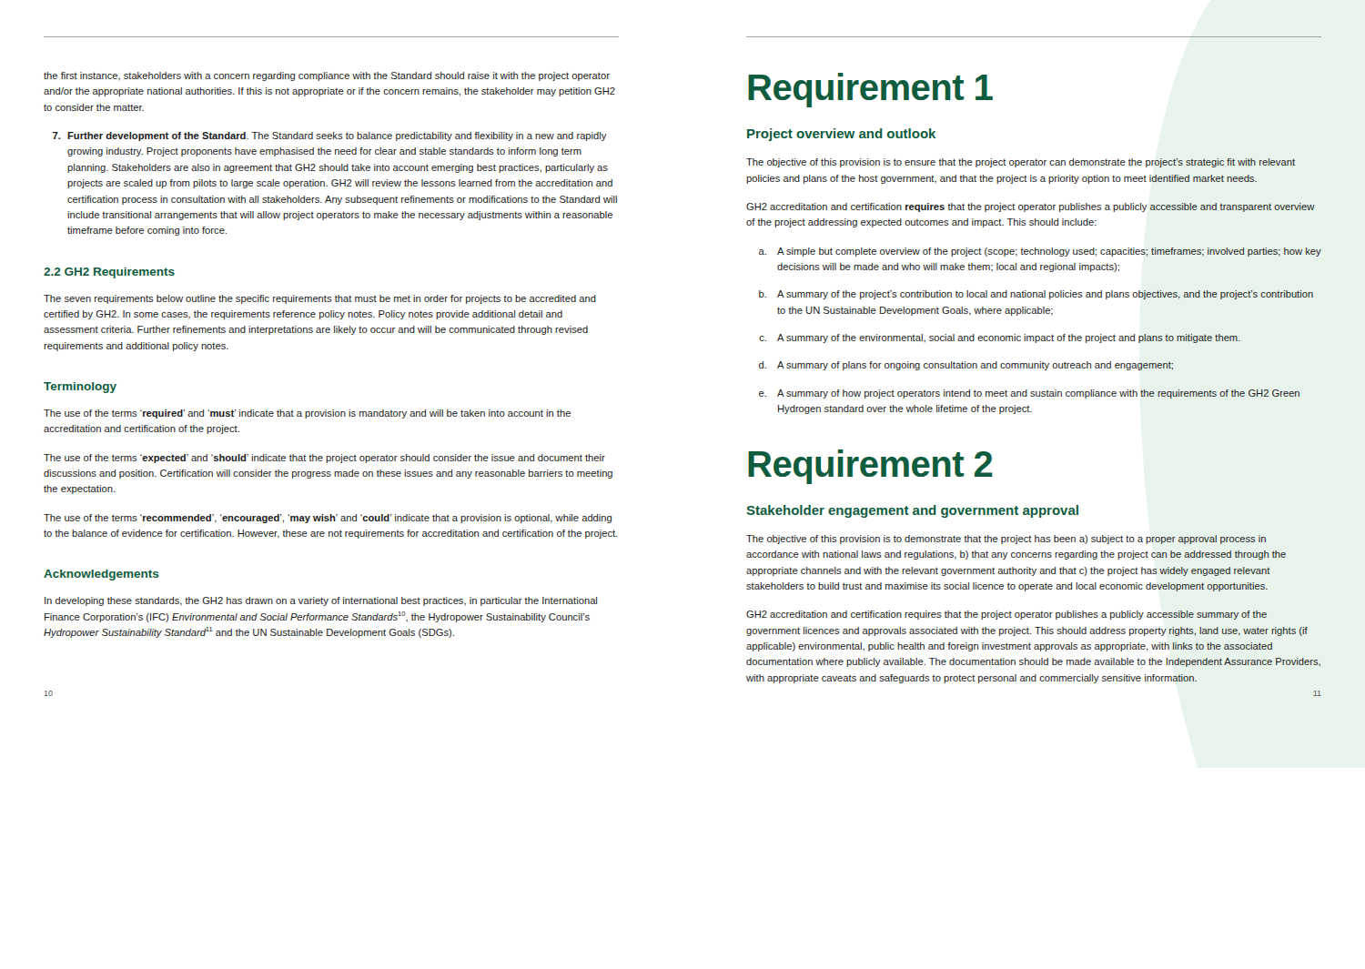the first instance, stakeholders with a concern regarding compliance with the Standard should raise it with the project operator and/or the appropriate national authorities. If this is not appropriate or if the concern remains, the stakeholder may petition GH2 to consider the matter.
Further development of the Standard. The Standard seeks to balance predictability and flexibility in a new and rapidly growing industry. Project proponents have emphasised the need for clear and stable standards to inform long term planning. Stakeholders are also in agreement that GH2 should take into account emerging best practices, particularly as projects are scaled up from pilots to large scale operation. GH2 will review the lessons learned from the accreditation and certification process in consultation with all stakeholders. Any subsequent refinements or modifications to the Standard will include transitional arrangements that will allow project operators to make the necessary adjustments within a reasonable timeframe before coming into force.
2.2 GH2 Requirements
The seven requirements below outline the specific requirements that must be met in order for projects to be accredited and certified by GH2. In some cases, the requirements reference policy notes. Policy notes provide additional detail and assessment criteria. Further refinements and interpretations are likely to occur and will be communicated through revised requirements and additional policy notes.
Terminology
The use of the terms ‘required’ and ‘must’ indicate that a provision is mandatory and will be taken into account in the accreditation and certification of the project.
The use of the terms ‘expected’ and ‘should’ indicate that the project operator should consider the issue and document their discussions and position. Certification will consider the progress made on these issues and any reasonable barriers to meeting the expectation.
The use of the terms ‘recommended’, ‘encouraged’, ‘may wish’ and ‘could’ indicate that a provision is optional, while adding to the balance of evidence for certification. However, these are not requirements for accreditation and certification of the project.
Acknowledgements
In developing these standards, the GH2 has drawn on a variety of international best practices, in particular the International Finance Corporation’s (IFC) Environmental and Social Performance Standards10, the Hydropower Sustainability Council’s Hydropower Sustainability Standard11 and the UN Sustainable Development Goals (SDGs).
10
Requirement 1
Project overview and outlook
The objective of this provision is to ensure that the project operator can demonstrate the project’s strategic fit with relevant policies and plans of the host government, and that the project is a priority option to meet identified market needs.
GH2 accreditation and certification requires that the project operator publishes a publicly accessible and transparent overview of the project addressing expected outcomes and impact. This should include:
A simple but complete overview of the project (scope; technology used; capacities; timeframes; involved parties; how key decisions will be made and who will make them; local and regional impacts);
A summary of the project’s contribution to local and national policies and plans objectives, and the project’s contribution to the UN Sustainable Development Goals, where applicable;
A summary of the environmental, social and economic impact of the project and plans to mitigate them.
A summary of plans for ongoing consultation and community outreach and engagement;
A summary of how project operators intend to meet and sustain compliance with the requirements of the GH2 Green Hydrogen standard over the whole lifetime of the project.
Requirement 2
Stakeholder engagement and government approval
The objective of this provision is to demonstrate that the project has been a) subject to a proper approval process in accordance with national laws and regulations, b) that any concerns regarding the project can be addressed through the appropriate channels and with the relevant government authority and that c) the project has widely engaged relevant stakeholders to build trust and maximise its social licence to operate and local economic development opportunities.
GH2 accreditation and certification requires that the project operator publishes a publicly accessible summary of the government licences and approvals associated with the project. This should address property rights, land use, water rights (if applicable) environmental, public health and foreign investment approvals as appropriate, with links to the associated documentation where publicly available. The documentation should be made available to the Independent Assurance Providers, with appropriate caveats and safeguards to protect personal and commercially sensitive information.
11